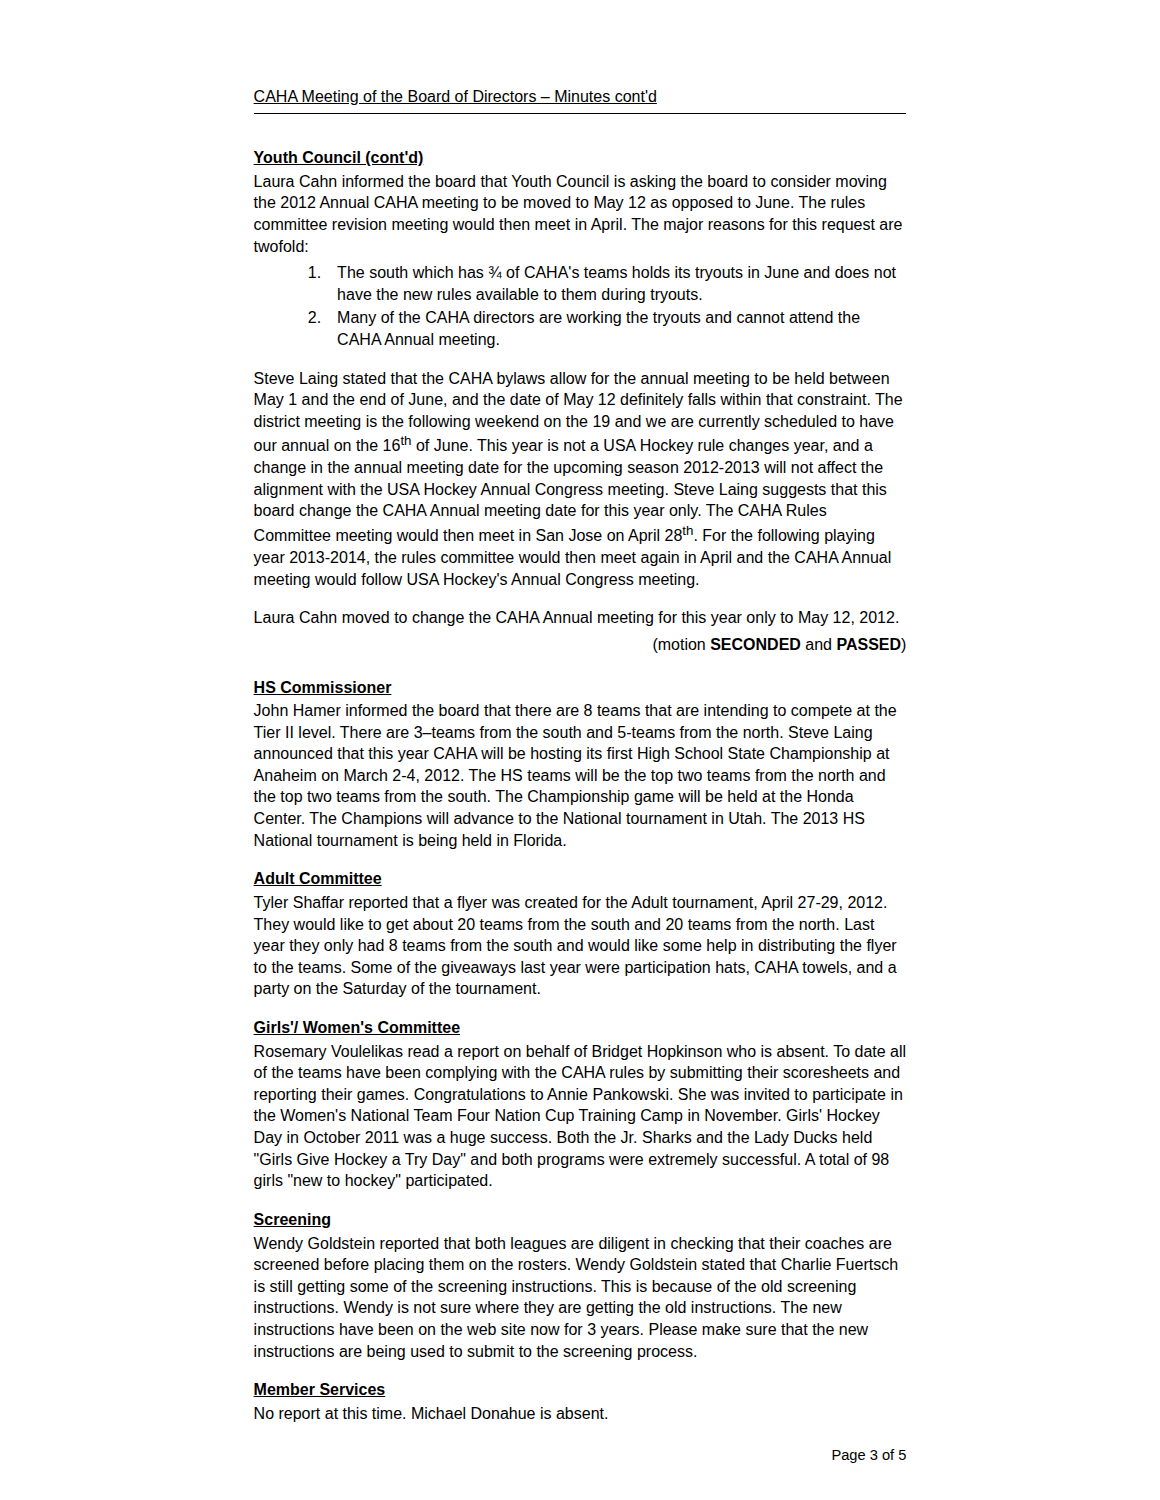CAHA Meeting of the Board of Directors – Minutes cont'd
Youth Council (cont'd)
Laura Cahn informed the board that Youth Council is asking the board to consider moving the 2012 Annual CAHA meeting to be moved to May 12 as opposed to June. The rules committee revision meeting would then meet in April. The major reasons for this request are twofold:
The south which has ¾ of CAHA's teams holds its tryouts in June and does not have the new rules available to them during tryouts.
Many of the CAHA directors are working the tryouts and cannot attend the CAHA Annual meeting.
Steve Laing stated that the CAHA bylaws allow for the annual meeting to be held between May 1 and the end of June, and the date of May 12 definitely falls within that constraint. The district meeting is the following weekend on the 19 and we are currently scheduled to have our annual on the 16th of June. This year is not a USA Hockey rule changes year, and a change in the annual meeting date for the upcoming season 2012-2013 will not affect the alignment with the USA Hockey Annual Congress meeting. Steve Laing suggests that this board change the CAHA Annual meeting date for this year only. The CAHA Rules Committee meeting would then meet in San Jose on April 28th. For the following playing year 2013-2014, the rules committee would then meet again in April and the CAHA Annual meeting would follow USA Hockey's Annual Congress meeting.
Laura Cahn moved to change the CAHA Annual meeting for this year only to May 12, 2012.
(motion SECONDED and PASSED)
HS Commissioner
John Hamer informed the board that there are 8 teams that are intending to compete at the Tier II level. There are 3–teams from the south and 5-teams from the north. Steve Laing announced that this year CAHA will be hosting its first High School State Championship at Anaheim on March 2-4, 2012. The HS teams will be the top two teams from the north and the top two teams from the south. The Championship game will be held at the Honda Center. The Champions will advance to the National tournament in Utah. The 2013 HS National tournament is being held in Florida.
Adult Committee
Tyler Shaffar reported that a flyer was created for the Adult tournament, April 27-29, 2012. They would like to get about 20 teams from the south and 20 teams from the north. Last year they only had 8 teams from the south and would like some help in distributing the flyer to the teams. Some of the giveaways last year were participation hats, CAHA towels, and a party on the Saturday of the tournament.
Girls'/ Women's Committee
Rosemary Voulelikas read a report on behalf of Bridget Hopkinson who is absent. To date all of the teams have been complying with the CAHA rules by submitting their scoresheets and reporting their games. Congratulations to Annie Pankowski. She was invited to participate in the Women's National Team Four Nation Cup Training Camp in November. Girls' Hockey Day in October 2011 was a huge success. Both the Jr. Sharks and the Lady Ducks held "Girls Give Hockey a Try Day" and both programs were extremely successful. A total of 98 girls "new to hockey" participated.
Screening
Wendy Goldstein reported that both leagues are diligent in checking that their coaches are screened before placing them on the rosters. Wendy Goldstein stated that Charlie Fuertsch is still getting some of the screening instructions. This is because of the old screening instructions. Wendy is not sure where they are getting the old instructions. The new instructions have been on the web site now for 3 years. Please make sure that the new instructions are being used to submit to the screening process.
Member Services
No report at this time. Michael Donahue is absent.
Page 3 of 5